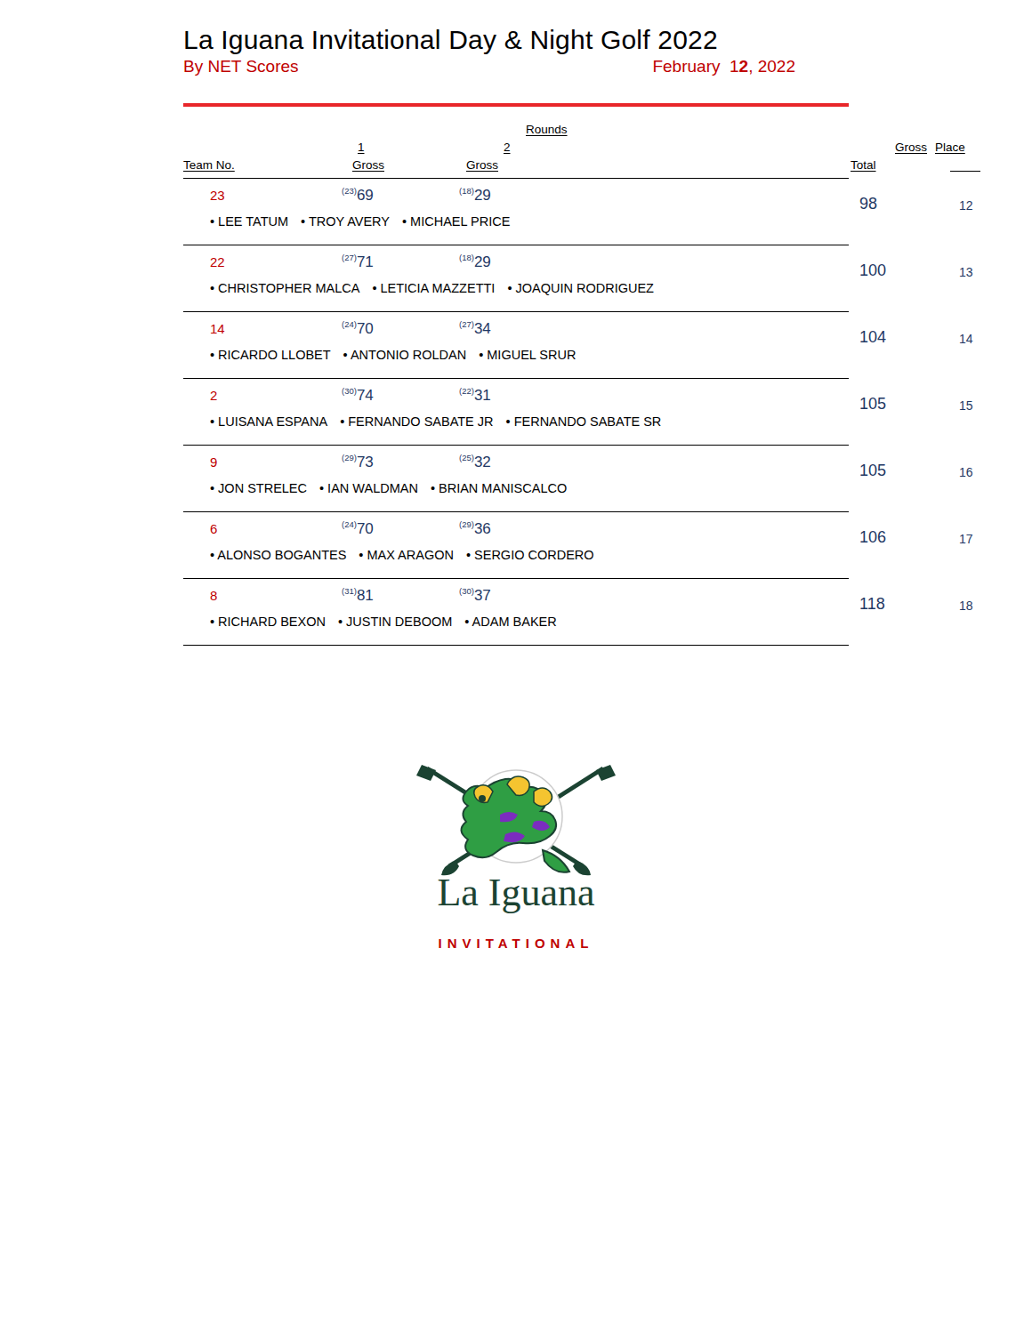La Iguana Invitational Day & Night Golf 2022
By NET Scores
February 12, 2022
Rounds
1
2
Team No.
Gross
Gross
Gross
Place
Total
23
(23)69
(18)29
98
12
• LEE TATUM• TROY AVERY• MICHAEL PRICE
22
(27)71
(18)29
100
13
• CHRISTOPHER MALCA• LETICIA MAZZETTI• JOAQUIN RODRIGUEZ
14
(24)70
(27)34
104
14
• RICARDO LLOBET• ANTONIO ROLDAN• MIGUEL SRUR
2
(30)74
(22)31
105
15
• LUISANA ESPANA• FERNANDO SABATE JR• FERNANDO SABATE SR
9
(29)73
(25)32
105
16
• JON STRELEC• IAN WALDMAN• BRIAN MANISCALCO
6
(24)70
(29)36
106
17
• ALONSO BOGANTES• MAX ARAGON• SERGIO CORDERO
8
(31)81
(30)37
118
18
• RICHARD BEXON• JUSTIN DEBOOM• ADAM BAKER
La Iguana
INVITATIONAL